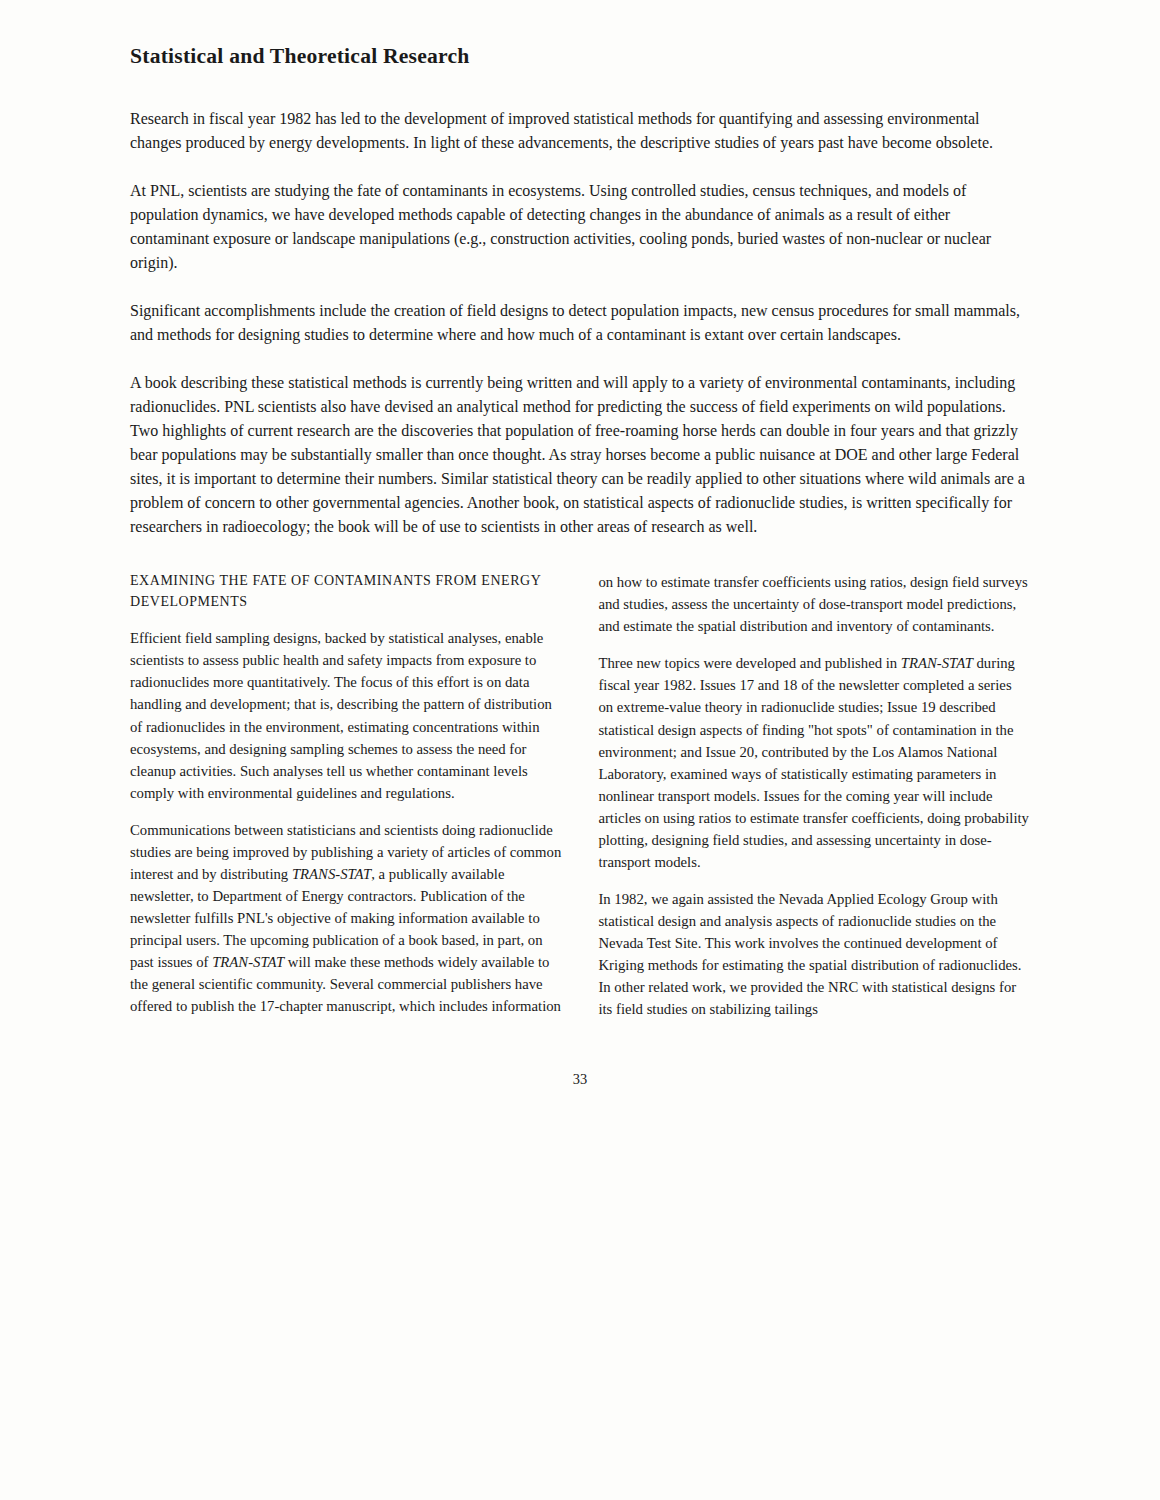Statistical and Theoretical Research
Research in fiscal year 1982 has led to the development of improved statistical methods for quantifying and assessing environmental changes produced by energy developments. In light of these advancements, the descriptive studies of years past have become obsolete.
At PNL, scientists are studying the fate of contaminants in ecosystems. Using controlled studies, census techniques, and models of population dynamics, we have developed methods capable of detecting changes in the abundance of animals as a result of either contaminant exposure or landscape manipulations (e.g., construction activities, cooling ponds, buried wastes of non-nuclear or nuclear origin).
Significant accomplishments include the creation of field designs to detect population impacts, new census procedures for small mammals, and methods for designing studies to determine where and how much of a contaminant is extant over certain landscapes.
A book describing these statistical methods is currently being written and will apply to a variety of environmental contaminants, including radionuclides. PNL scientists also have devised an analytical method for predicting the success of field experiments on wild populations. Two highlights of current research are the discoveries that population of free-roaming horse herds can double in four years and that grizzly bear populations may be substantially smaller than once thought. As stray horses become a public nuisance at DOE and other large Federal sites, it is important to determine their numbers. Similar statistical theory can be readily applied to other situations where wild animals are a problem of concern to other governmental agencies. Another book, on statistical aspects of radionuclide studies, is written specifically for researchers in radioecology; the book will be of use to scientists in other areas of research as well.
Examining the Fate of Contaminants from Energy Developments
Efficient field sampling designs, backed by statistical analyses, enable scientists to assess public health and safety impacts from exposure to radionuclides more quantitatively. The focus of this effort is on data handling and development; that is, describing the pattern of distribution of radionuclides in the environment, estimating concentrations within ecosystems, and designing sampling schemes to assess the need for cleanup activities. Such analyses tell us whether contaminant levels comply with environmental guidelines and regulations.
Communications between statisticians and scientists doing radionuclide studies are being improved by publishing a variety of articles of common interest and by distributing TRANS-STAT, a publically available newsletter, to Department of Energy contractors. Publication of the newsletter fulfills PNL's objective of making information available to principal users. The upcoming publication of a book based, in part, on past issues of TRAN-STAT will make these methods widely available to the general scientific community. Several commercial publishers have offered to publish the 17-chapter manuscript, which includes information on how to estimate transfer coefficients using ratios, design field surveys and studies, assess the uncertainty of dose-transport model predictions, and estimate the spatial distribution and inventory of contaminants.
Three new topics were developed and published in TRAN-STAT during fiscal year 1982. Issues 17 and 18 of the newsletter completed a series on extreme-value theory in radionuclide studies; Issue 19 described statistical design aspects of finding "hot spots" of contamination in the environment; and Issue 20, contributed by the Los Alamos National Laboratory, examined ways of statistically estimating parameters in nonlinear transport models. Issues for the coming year will include articles on using ratios to estimate transfer coefficients, doing probability plotting, designing field studies, and assessing uncertainty in dose-transport models.
In 1982, we again assisted the Nevada Applied Ecology Group with statistical design and analysis aspects of radionuclide studies on the Nevada Test Site. This work involves the continued development of Kriging methods for estimating the spatial distribution of radionuclides. In other related work, we provided the NRC with statistical designs for its field studies on stabilizing tailings
33